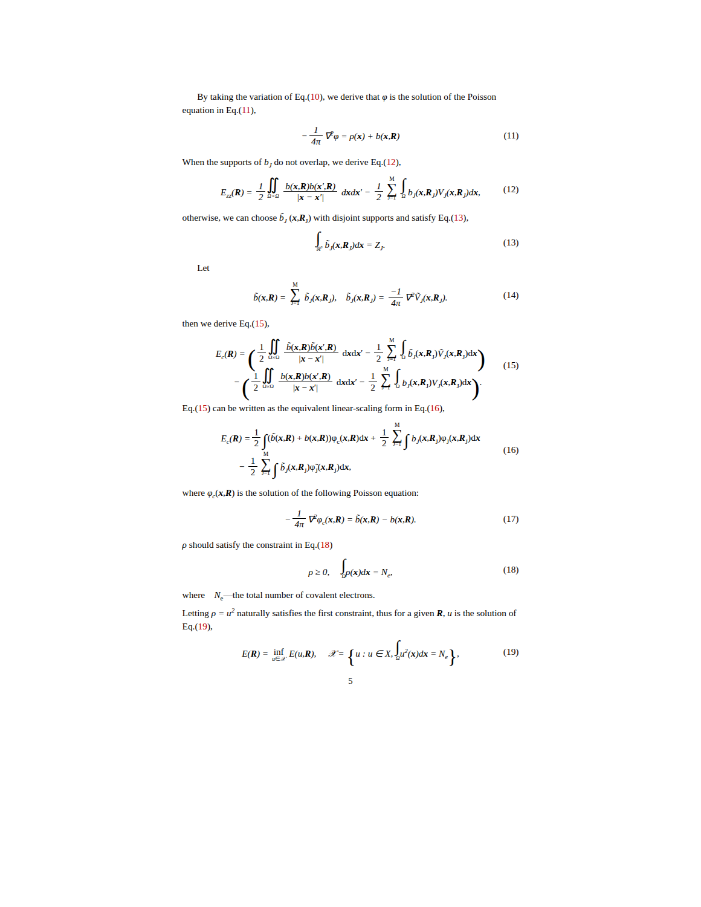By taking the variation of Eq.(10), we derive that φ is the solution of the Poisson equation in Eq.(11),
−14π∇2φ = ρ(x) + b(x,R) (11)
When the supports of bJ do not overlap, we derive Eq.(12),
Ezz(R) = 12∬Ω×Ω b(x,R)b(x′,R)|x − x′| dxdx′ − 12 M∑J=1 ∫Ω bJ(x,RJ)VJ(x,RJ)dx, (12)
otherwise, we can choose b̃J (x,RJ) with disjoint supports and satisfy Eq.(13),
∫ℝ3 b̃J(x,RJ)dx = ZJ. (13)
Let
b̃(x,R) = M∑J=1 b̃J(x,RJ), b̃J(x,RJ) = −14π∇2ṼJ(x,RJ). (14)
then we derive Eq.(15),
Ec(R) = (12∬Ω×Ω b̃(x,R)b̃(x′,R)|x − x′| dxdx′ − 12 M∑J=1 ∫Ω b̃J(x,RJ)ṼJ(x,RJ)dx) − (12∬Ω×Ω b(x,R)b(x′,R)|x − x′| dxdx′ − 12 M∑J=1 ∫Ω bJ(x,RJ)VJ(x,RJ)dx). (15)
Eq.(15) can be written as the equivalent linear-scaling form in Eq.(16),
Ec(R) =12∫(b̃(x,R) + b(x,R))φc(x,R)dx + 12 M∑J=1∫ bJ(x,RJ)φJ(x,RJ)dx − 12 M∑J=1∫ b̃J(x,RJ)φ̃J(x,RJ)dx, (16)
where φc(x,R) is the solution of the following Poisson equation:
−14π∇2φc(x,R) = b̃(x,R) − b(x,R). (17)
ρ should satisfy the constraint in Eq.(18)
ρ ≥ 0, ∫Ωρ(x)dx = Ne, (18)
where Ne—the total number of covalent electrons.
Letting ρ = u2 naturally satisfies the first constraint, thus for a given R, u is the solution of Eq.(19),
E(R) = inf u∈𝒳 E(u,R), 𝒳 = {u : u ∈ X, ∫Ω u2(x)dx = Ne}, (19)
5